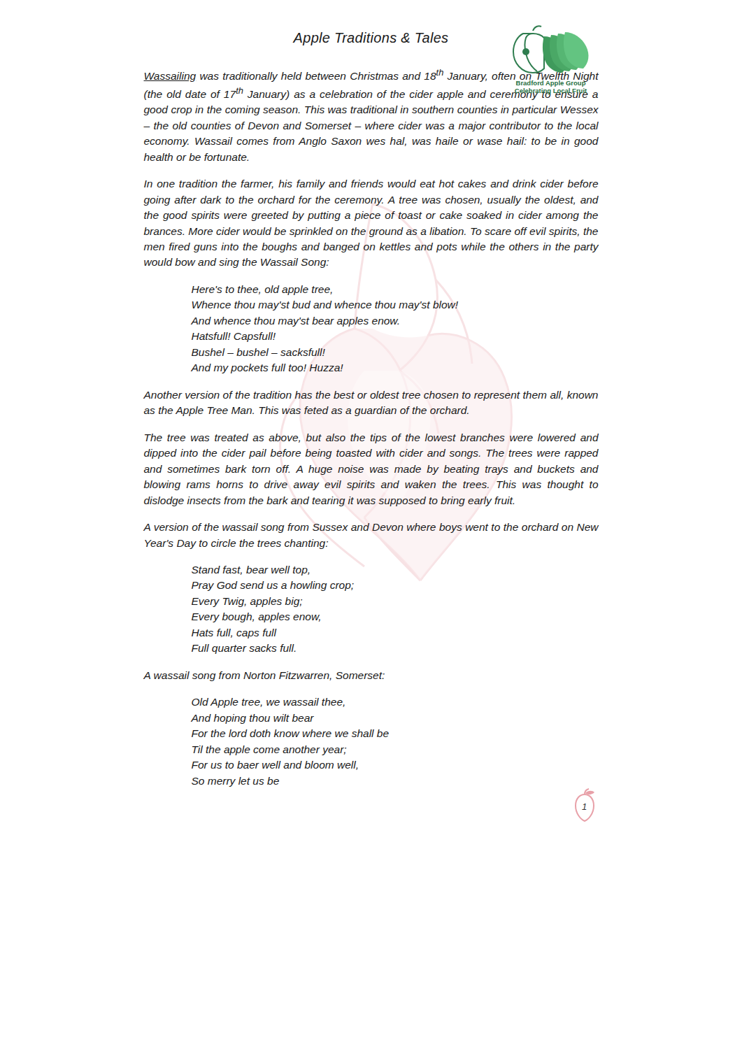Bradford Apple Group
Celebrating Local Fruit
Apple Traditions & Tales
Wassailing was traditionally held between Christmas and 18th January, often on Twelfth Night (the old date of 17th January) as a celebration of the cider apple and ceremony to ensure a good crop in the coming season. This was traditional in southern counties in particular Wessex – the old counties of Devon and Somerset – where cider was a major contributor to the local economy. Wassail comes from Anglo Saxon wes hal, was haile or wase hail: to be in good health or be fortunate.
In one tradition the farmer, his family and friends would eat hot cakes and drink cider before going after dark to the orchard for the ceremony. A tree was chosen, usually the oldest, and the good spirits were greeted by putting a piece of toast or cake soaked in cider among the brances. More cider would be sprinkled on the ground as a libation. To scare off evil spirits, the men fired guns into the boughs and banged on kettles and pots while the others in the party would bow and sing the Wassail Song:
Here's to thee, old apple tree,
Whence thou may'st bud and whence thou may'st blow!
And whence thou may'st bear apples enow.
Hatsfull! Capsfull!
Bushel – bushel – sacksfull!
And my pockets full too! Huzza!
Another version of the tradition has the best or oldest tree chosen to represent them all, known as the Apple Tree Man. This was feted as a guardian of the orchard.
The tree was treated as above, but also the tips of the lowest branches were lowered and dipped into the cider pail before being toasted with cider and songs. The trees were rapped and sometimes bark torn off. A huge noise was made by beating trays and buckets and blowing rams horns to drive away evil spirits and waken the trees. This was thought to dislodge insects from the bark and tearing it was supposed to bring early fruit.
A version of the wassail song from Sussex and Devon where boys went to the orchard on New Year's Day to circle the trees chanting:
Stand fast, bear well top,
Pray God send us a howling crop;
Every Twig, apples big;
Every bough, apples enow,
Hats full, caps full
Full quarter sacks full.
A wassail song from Norton Fitzwarren, Somerset:
Old Apple tree, we wassail thee,
And hoping thou wilt bear
For the lord doth know where we shall be
Til the apple come another year;
For us to baer well and bloom well,
So merry let us be
1